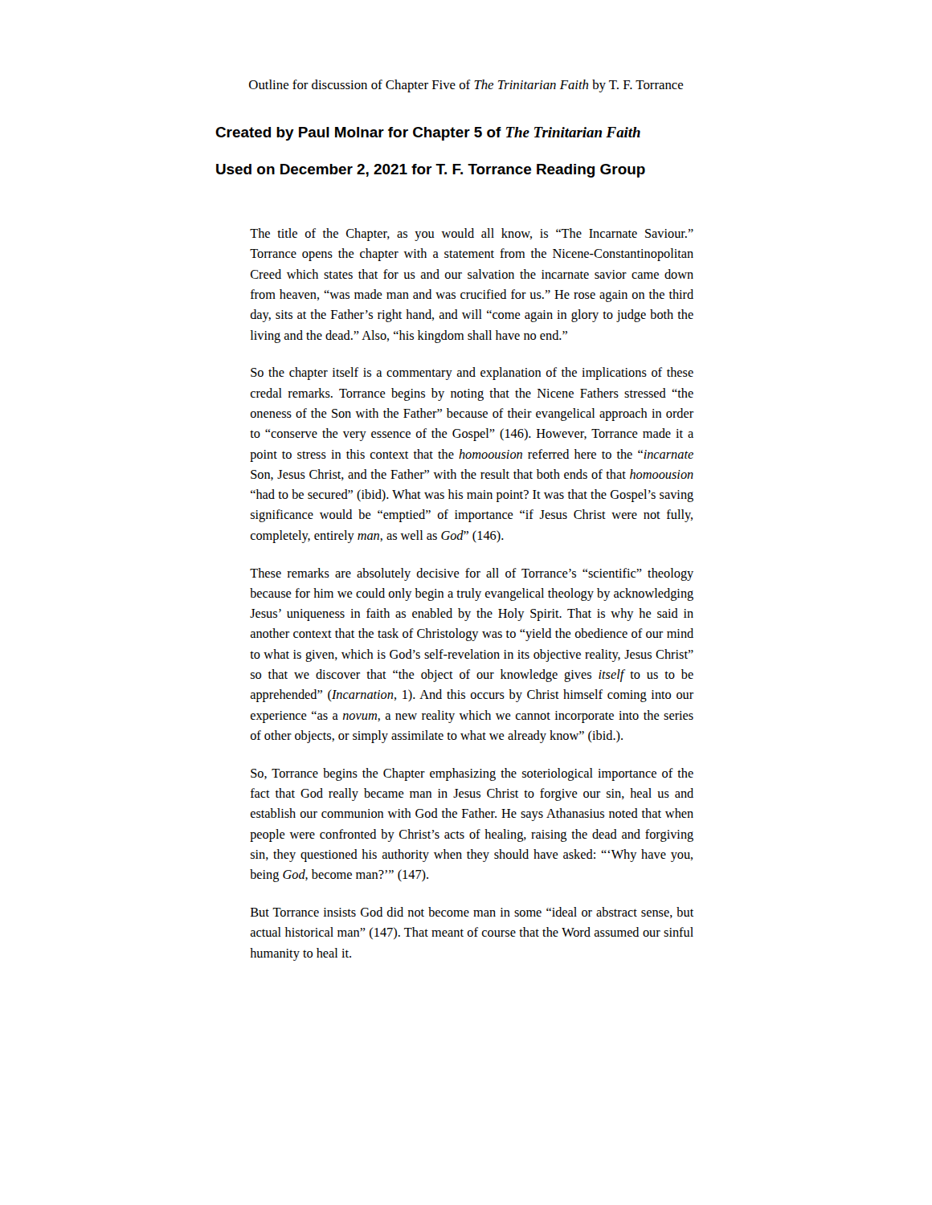Outline for discussion of Chapter Five of The Trinitarian Faith by T. F. Torrance
Created by Paul Molnar for Chapter 5 of The Trinitarian Faith
Used on December 2, 2021 for T. F. Torrance Reading Group
The title of the Chapter, as you would all know, is “The Incarnate Saviour.” Torrance opens the chapter with a statement from the Nicene-Constantinopolitan Creed which states that for us and our salvation the incarnate savior came down from heaven, “was made man and was crucified for us.” He rose again on the third day, sits at the Father’s right hand, and will “come again in glory to judge both the living and the dead.” Also, “his kingdom shall have no end.”
So the chapter itself is a commentary and explanation of the implications of these credal remarks. Torrance begins by noting that the Nicene Fathers stressed “the oneness of the Son with the Father” because of their evangelical approach in order to “conserve the very essence of the Gospel” (146). However, Torrance made it a point to stress in this context that the homoousion referred here to the “incarnate Son, Jesus Christ, and the Father” with the result that both ends of that homoousion “had to be secured” (ibid). What was his main point? It was that the Gospel’s saving significance would be “emptied” of importance “if Jesus Christ were not fully, completely, entirely man, as well as God” (146).
These remarks are absolutely decisive for all of Torrance’s “scientific” theology because for him we could only begin a truly evangelical theology by acknowledging Jesus’ uniqueness in faith as enabled by the Holy Spirit. That is why he said in another context that the task of Christology was to “yield the obedience of our mind to what is given, which is God’s self-revelation in its objective reality, Jesus Christ” so that we discover that “the object of our knowledge gives itself to us to be apprehended” (Incarnation, 1). And this occurs by Christ himself coming into our experience “as a novum, a new reality which we cannot incorporate into the series of other objects, or simply assimilate to what we already know” (ibid.).
So, Torrance begins the Chapter emphasizing the soteriological importance of the fact that God really became man in Jesus Christ to forgive our sin, heal us and establish our communion with God the Father. He says Athanasius noted that when people were confronted by Christ’s acts of healing, raising the dead and forgiving sin, they questioned his authority when they should have asked: “‘Why have you, being God, become man?’” (147).
But Torrance insists God did not become man in some “ideal or abstract sense, but actual historical man” (147). That meant of course that the Word assumed our sinful humanity to heal it.